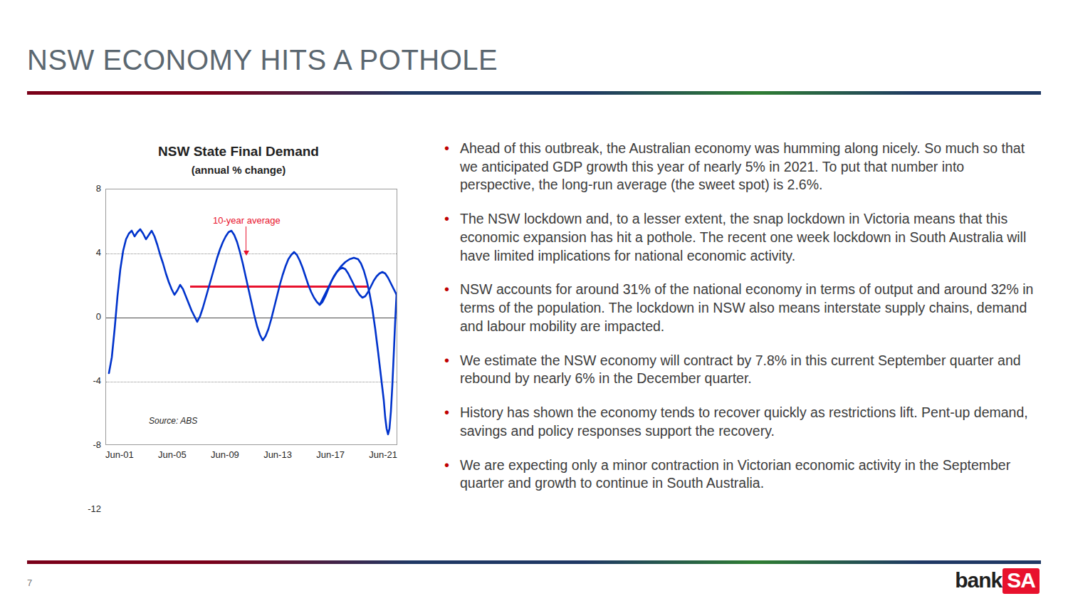NSW ECONOMY HITS A POTHOLE
NSW State Final Demand
(annual % change)
8
4
0
-4
-8
-12
10-year average
Source: ABS
Jun-01 Jun-05 Jun-09 Jun-13 Jun-17 Jun-21
Ahead of this outbreak, the Australian economy was humming along nicely. So much so that we anticipated GDP growth this year of nearly 5% in 2021. To put that number into perspective, the long-run average (the sweet spot) is 2.6%.
The NSW lockdown and, to a lesser extent, the snap lockdown in Victoria means that this economic expansion has hit a pothole. The recent one week lockdown in South Australia will have limited implications for national economic activity.
NSW accounts for around 31% of the national economy in terms of output and around 32% in terms of the population. The lockdown in NSW also means interstate supply chains, demand and labour mobility are impacted.
We estimate the NSW economy will contract by 7.8% in this current September quarter and rebound by nearly 6% in the December quarter.
History has shown the economy tends to recover quickly as restrictions lift. Pent-up demand, savings and policy responses support the recovery.
We are expecting only a minor contraction in Victorian economic activity in the September quarter and growth to continue in South Australia.
7
bankSA